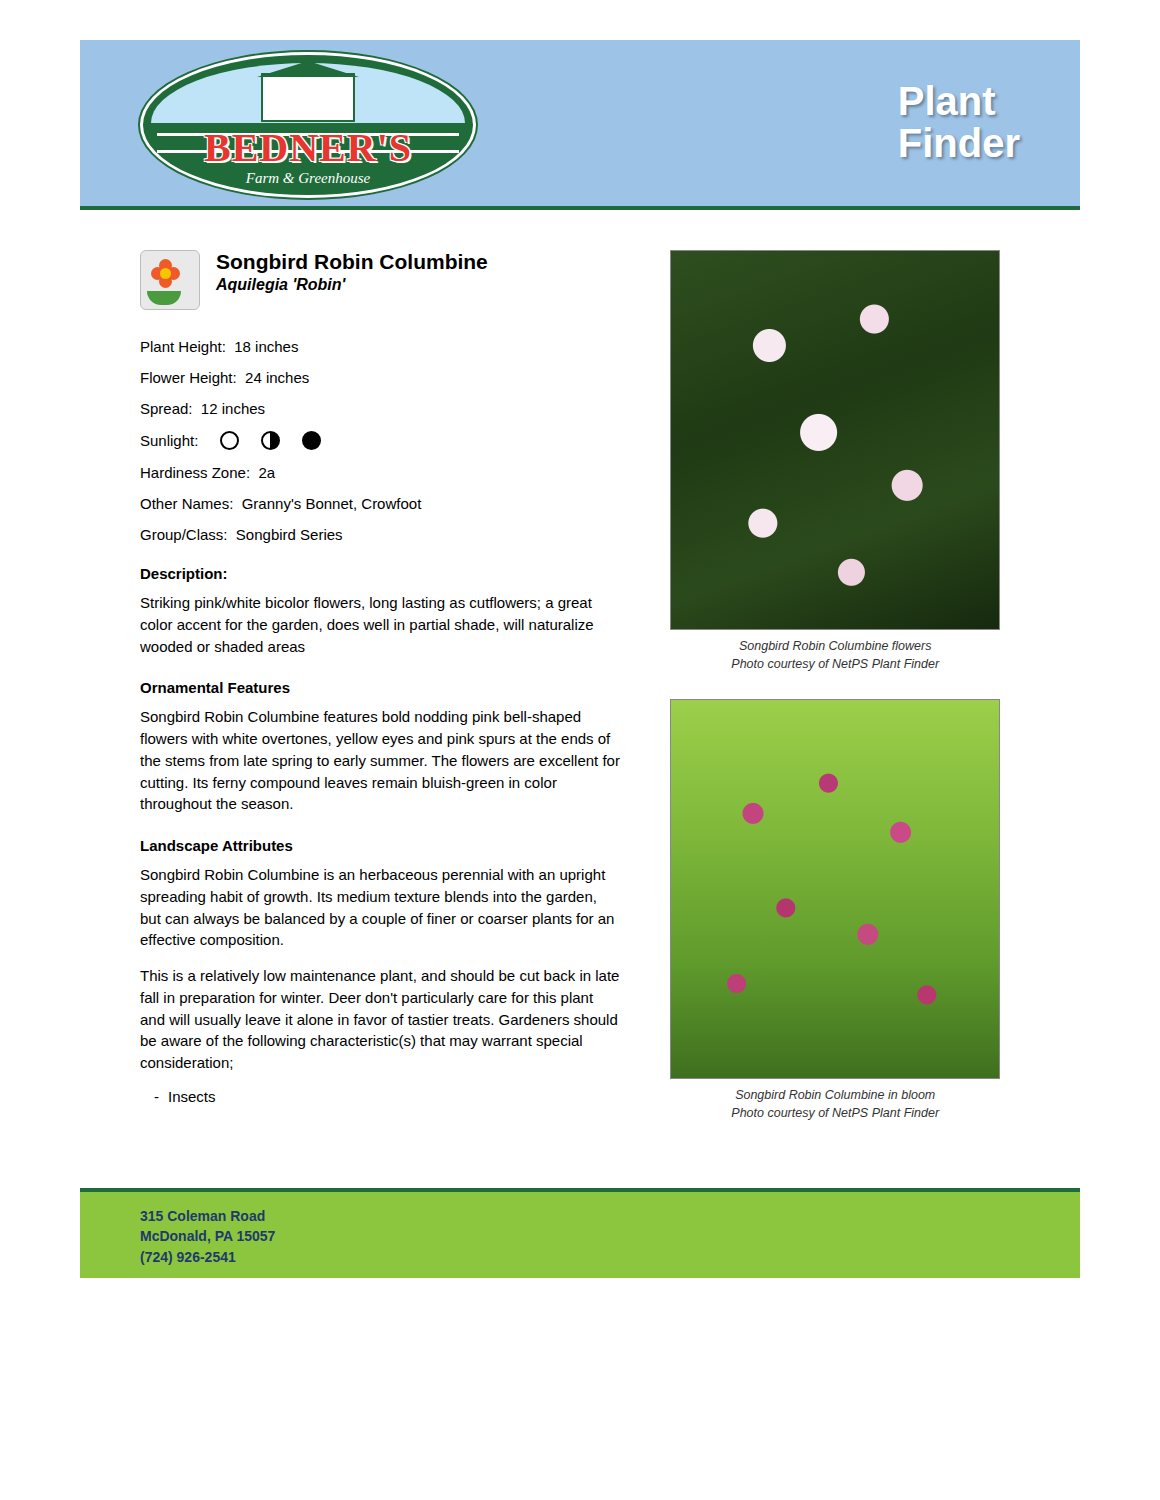BEDNER'S
Farm & Greenhouse
Plant
Finder
Songbird Robin Columbine
Aquilegia 'Robin'
Plant Height: 18 inches
Flower Height: 24 inches
Spread: 12 inches
Sunlight:
Hardiness Zone: 2a
Other Names: Granny's Bonnet, Crowfoot
Group/Class: Songbird Series
Description:
Striking pink/white bicolor flowers, long lasting as cutflowers; a great color accent for the garden, does well in partial shade, will naturalize wooded or shaded areas
Ornamental Features
Songbird Robin Columbine features bold nodding pink bell-shaped flowers with white overtones, yellow eyes and pink spurs at the ends of the stems from late spring to early summer. The flowers are excellent for cutting. Its ferny compound leaves remain bluish-green in color throughout the season.
Landscape Attributes
Songbird Robin Columbine is an herbaceous perennial with an upright spreading habit of growth. Its medium texture blends into the garden, but can always be balanced by a couple of finer or coarser plants for an effective composition.
This is a relatively low maintenance plant, and should be cut back in late fall in preparation for winter. Deer don't particularly care for this plant and will usually leave it alone in favor of tastier treats. Gardeners should be aware of the following characteristic(s) that may warrant special consideration;
Insects
Songbird Robin Columbine flowers
Photo courtesy of NetPS Plant Finder
Songbird Robin Columbine in bloom
Photo courtesy of NetPS Plant Finder
315 Coleman Road
McDonald, PA 15057
(724) 926-2541